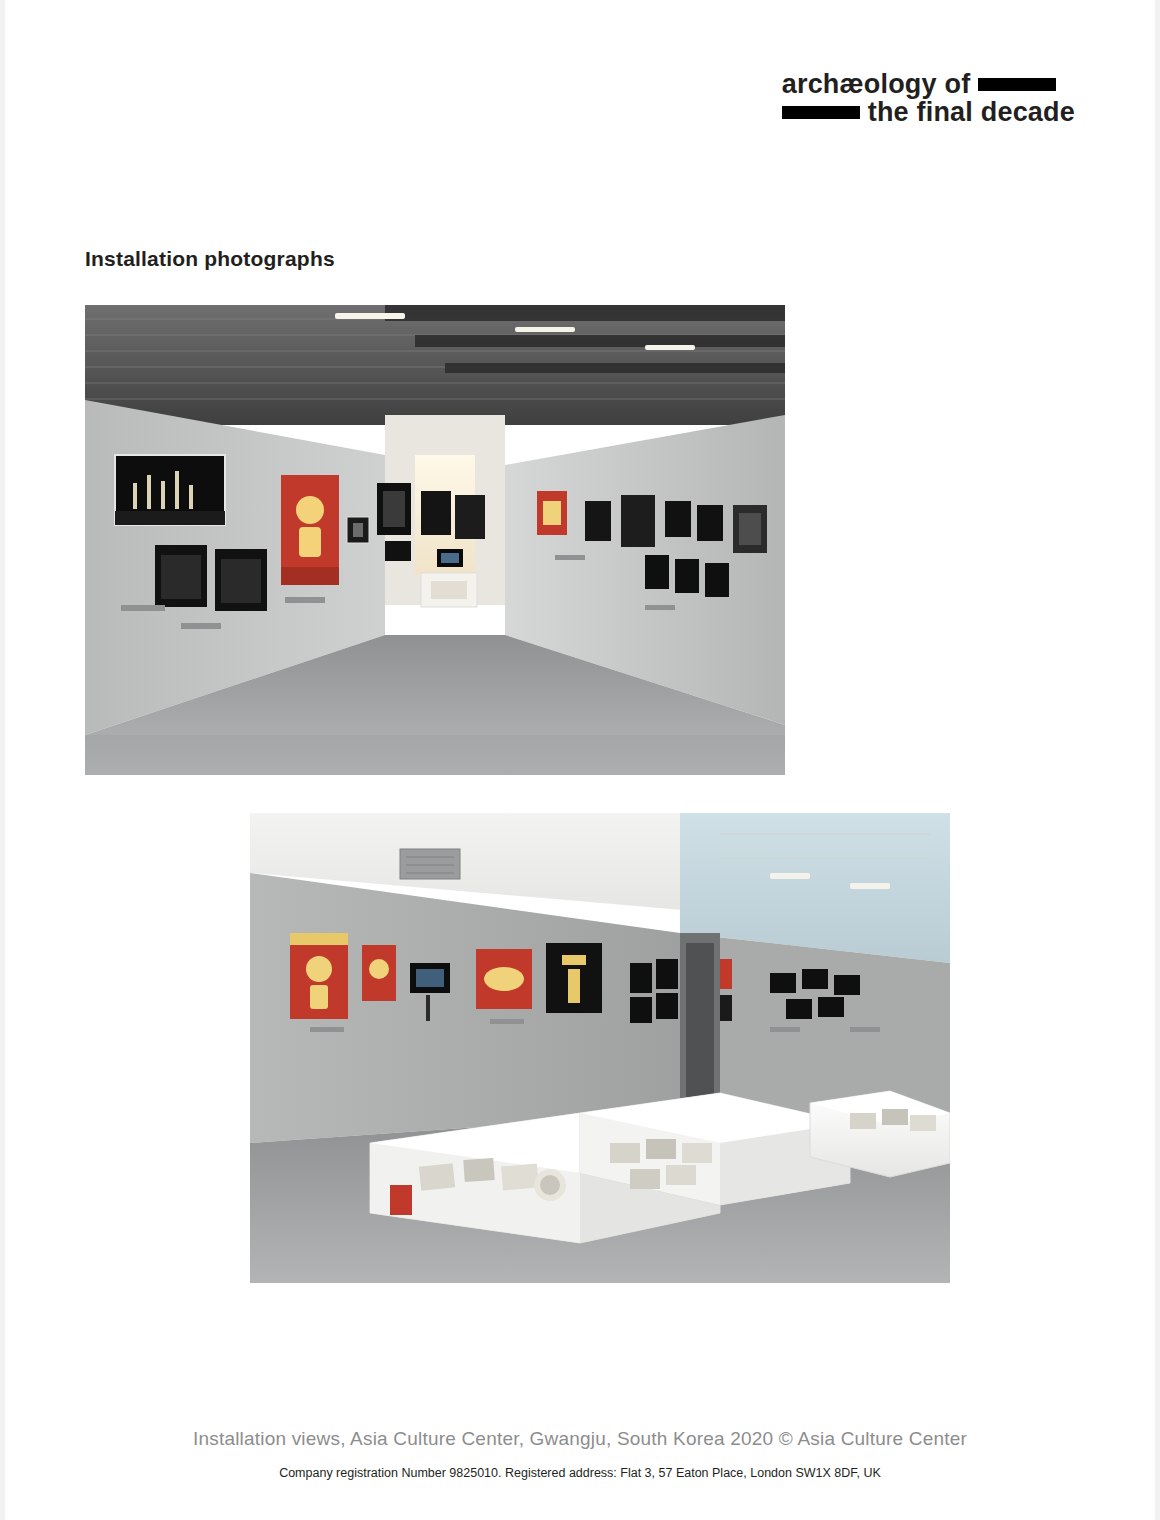archæology of
the final decade
Installation photographs
Installation views, Asia Culture Center, Gwangju, South Korea 2020 © Asia Culture Center
Company registration Number 9825010. Registered address: Flat 3, 57 Eaton Place, London SW1X 8DF, UK